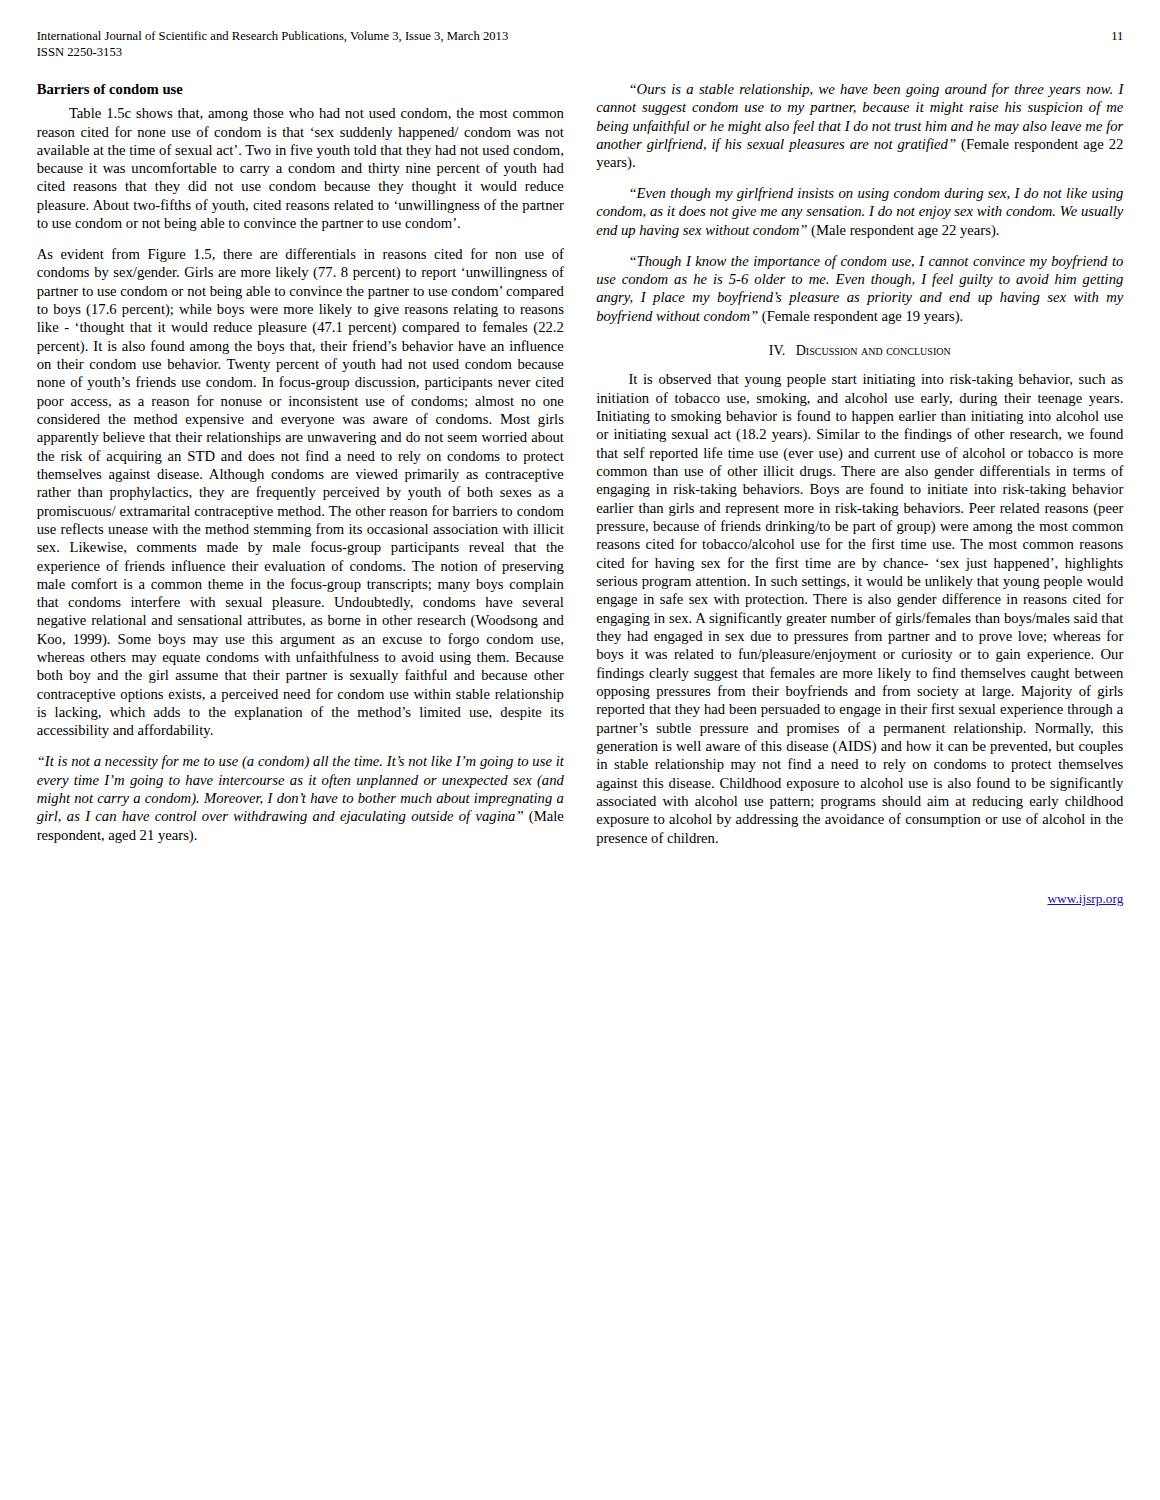International Journal of Scientific and Research Publications, Volume 3, Issue 3, March 2013
ISSN 2250-3153
11
Barriers of condom use
Table 1.5c shows that, among those who had not used condom, the most common reason cited for none use of condom is that ‘sex suddenly happened/ condom was not available at the time of sexual act’. Two in five youth told that they had not used condom, because it was uncomfortable to carry a condom and thirty nine percent of youth had cited reasons that they did not use condom because they thought it would reduce pleasure. About two-fifths of youth, cited reasons related to ‘unwillingness of the partner to use condom or not being able to convince the partner to use condom’.
As evident from Figure 1.5, there are differentials in reasons cited for non use of condoms by sex/gender. Girls are more likely (77. 8 percent) to report ‘unwillingness of partner to use condom or not being able to convince the partner to use condom’ compared to boys (17.6 percent); while boys were more likely to give reasons relating to reasons like - ‘thought that it would reduce pleasure (47.1 percent) compared to females (22.2 percent). It is also found among the boys that, their friend’s behavior have an influence on their condom use behavior. Twenty percent of youth had not used condom because none of youth’s friends use condom. In focus-group discussion, participants never cited poor access, as a reason for nonuse or inconsistent use of condoms; almost no one considered the method expensive and everyone was aware of condoms. Most girls apparently believe that their relationships are unwavering and do not seem worried about the risk of acquiring an STD and does not find a need to rely on condoms to protect themselves against disease. Although condoms are viewed primarily as contraceptive rather than prophylactics, they are frequently perceived by youth of both sexes as a promiscuous/ extramarital contraceptive method. The other reason for barriers to condom use reflects unease with the method stemming from its occasional association with illicit sex. Likewise, comments made by male focus-group participants reveal that the experience of friends influence their evaluation of condoms. The notion of preserving male comfort is a common theme in the focus-group transcripts; many boys complain that condoms interfere with sexual pleasure. Undoubtedly, condoms have several negative relational and sensational attributes, as borne in other research (Woodsong and Koo, 1999). Some boys may use this argument as an excuse to forgo condom use, whereas others may equate condoms with unfaithfulness to avoid using them. Because both boy and the girl assume that their partner is sexually faithful and because other contraceptive options exists, a perceived need for condom use within stable relationship is lacking, which adds to the explanation of the method’s limited use, despite its accessibility and affordability.
“It is not a necessity for me to use (a condom) all the time. It’s not like I’m going to use it every time I’m going to have intercourse as it often unplanned or unexpected sex (and might not carry a condom). Moreover, I don’t have to bother much about impregnating a girl, as I can have control over withdrawing and ejaculating outside of vagina” (Male respondent, aged 21 years).
“Ours is a stable relationship, we have been going around for three years now. I cannot suggest condom use to my partner, because it might raise his suspicion of me being unfaithful or he might also feel that I do not trust him and he may also leave me for another girlfriend, if his sexual pleasures are not gratified” (Female respondent age 22 years).
“Even though my girlfriend insists on using condom during sex, I do not like using condom, as it does not give me any sensation. I do not enjoy sex with condom. We usually end up having sex without condom” (Male respondent age 22 years).
“Though I know the importance of condom use, I cannot convince my boyfriend to use condom as he is 5-6 older to me. Even though, I feel guilty to avoid him getting angry, I place my boyfriend’s pleasure as priority and end up having sex with my boyfriend without condom” (Female respondent age 19 years).
IV. Discussion and conclusion
It is observed that young people start initiating into risk-taking behavior, such as initiation of tobacco use, smoking, and alcohol use early, during their teenage years. Initiating to smoking behavior is found to happen earlier than initiating into alcohol use or initiating sexual act (18.2 years). Similar to the findings of other research, we found that self reported life time use (ever use) and current use of alcohol or tobacco is more common than use of other illicit drugs. There are also gender differentials in terms of engaging in risk-taking behaviors. Boys are found to initiate into risk-taking behavior earlier than girls and represent more in risk-taking behaviors. Peer related reasons (peer pressure, because of friends drinking/to be part of group) were among the most common reasons cited for tobacco/alcohol use for the first time use. The most common reasons cited for having sex for the first time are by chance- ‘sex just happened’, highlights serious program attention. In such settings, it would be unlikely that young people would engage in safe sex with protection. There is also gender difference in reasons cited for engaging in sex. A significantly greater number of girls/females than boys/males said that they had engaged in sex due to pressures from partner and to prove love; whereas for boys it was related to fun/pleasure/enjoyment or curiosity or to gain experience. Our findings clearly suggest that females are more likely to find themselves caught between opposing pressures from their boyfriends and from society at large. Majority of girls reported that they had been persuaded to engage in their first sexual experience through a partner’s subtle pressure and promises of a permanent relationship. Normally, this generation is well aware of this disease (AIDS) and how it can be prevented, but couples in stable relationship may not find a need to rely on condoms to protect themselves against this disease. Childhood exposure to alcohol use is also found to be significantly associated with alcohol use pattern; programs should aim at reducing early childhood exposure to alcohol by addressing the avoidance of consumption or use of alcohol in the presence of children.
www.ijsrp.org